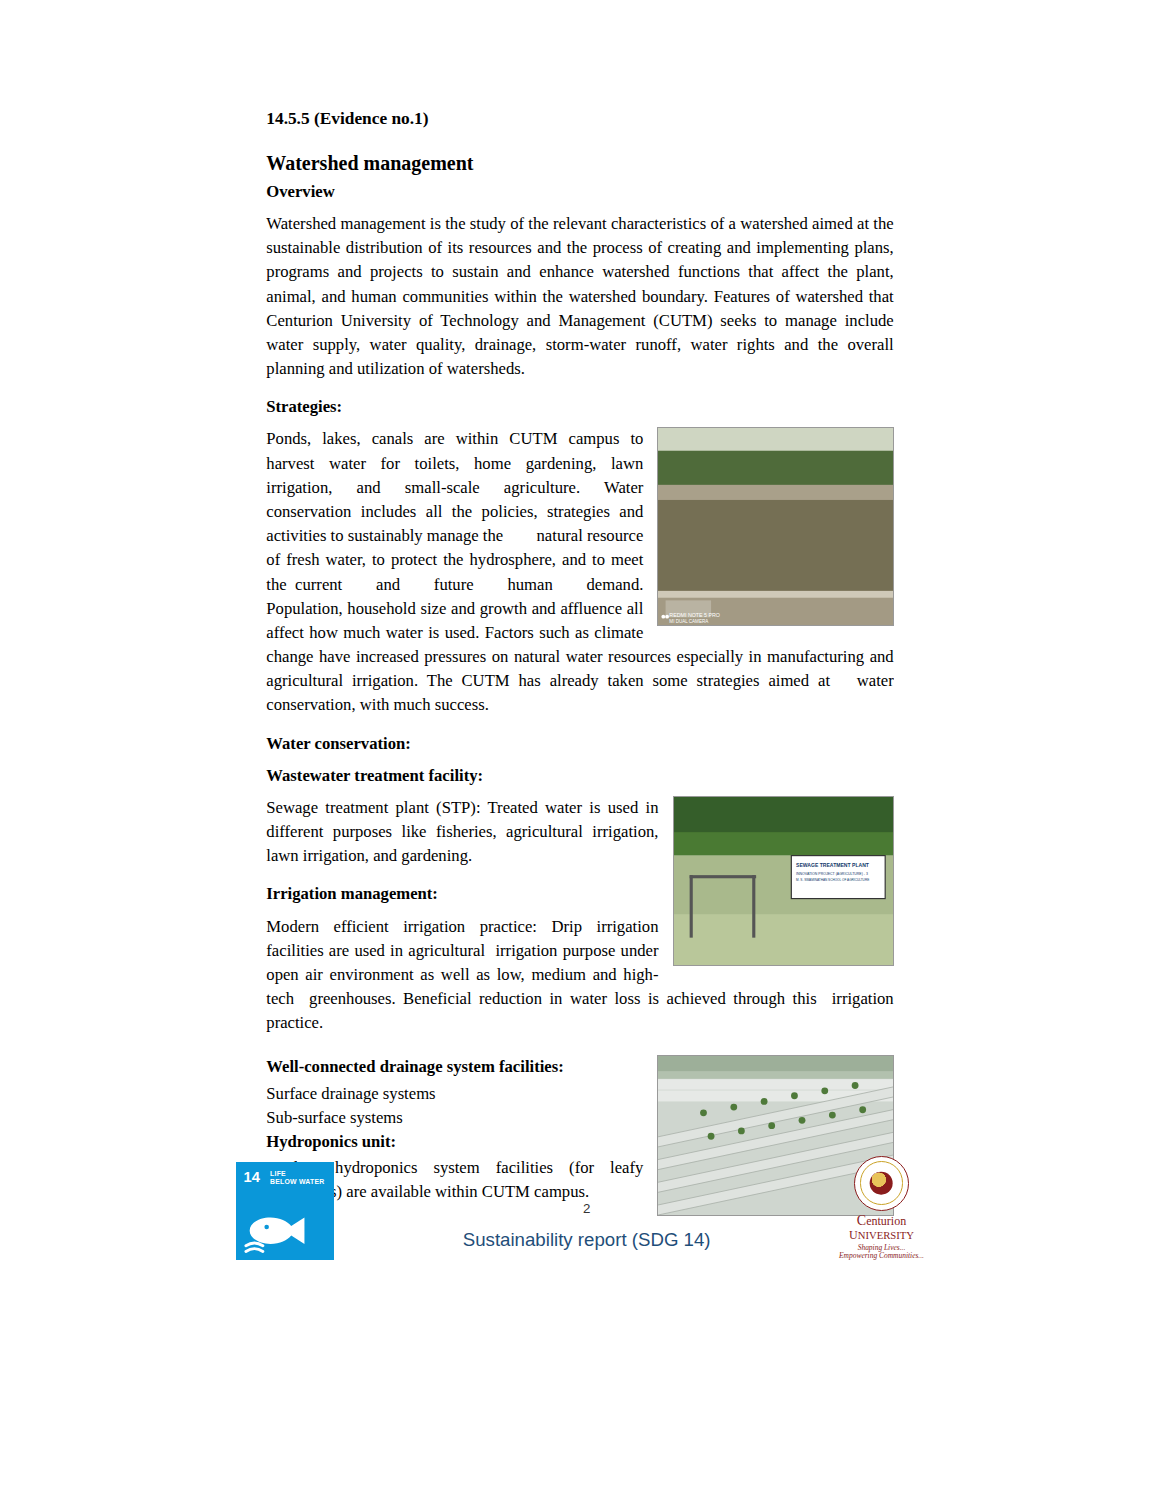14.5.5 (Evidence no.1)
Watershed management
Overview
Watershed management is the study of the relevant characteristics of a watershed aimed at the sustainable distribution of its resources and the process of creating and implementing plans, programs and projects to sustain and enhance watershed functions that affect the plant, animal, and human communities within the watershed boundary. Features of watershed that Centurion University of Technology and Management (CUTM) seeks to manage include water supply, water quality, drainage, storm-water runoff, water rights and the overall planning and utilization of watersheds.
Strategies:
Ponds, lakes, canals are within CUTM campus to harvest water for toilets, home gardening, lawn irrigation, and small-scale agriculture. Water conservation includes all the policies, strategies and activities to sustainably manage the natural resource of fresh water, to protect the hydrosphere, and to meet the current and future human demand. Population, household size and growth and affluence all affect how much water is used. Factors such as climate change have increased pressures on natural water resources especially in manufacturing and agricultural irrigation. The CUTM has already taken some strategies aimed at water conservation, with much success.
Water conservation:
Wastewater treatment facility:
Sewage treatment plant (STP): Treated water is used in different purposes like fisheries, agricultural irrigation, lawn irrigation, and gardening.
Irrigation management:
Modern efficient irrigation practice: Drip irrigation facilities are used in agricultural irrigation purpose under open air environment as well as low, medium and high-tech greenhouses. Beneficial reduction in water loss is achieved through this irrigation practice.
Well-connected drainage system facilities:
Surface drainage systems
Sub-surface systems
Hydroponics unit:
Modern hydroponics system facilities (for leafy vegetables) are available within CUTM campus.
14
LIFE
BELOW WATER
2
Sustainability report (SDG 14)
Centurion
UNIVERSITY
Shaping Lives...
Empowering Communities...